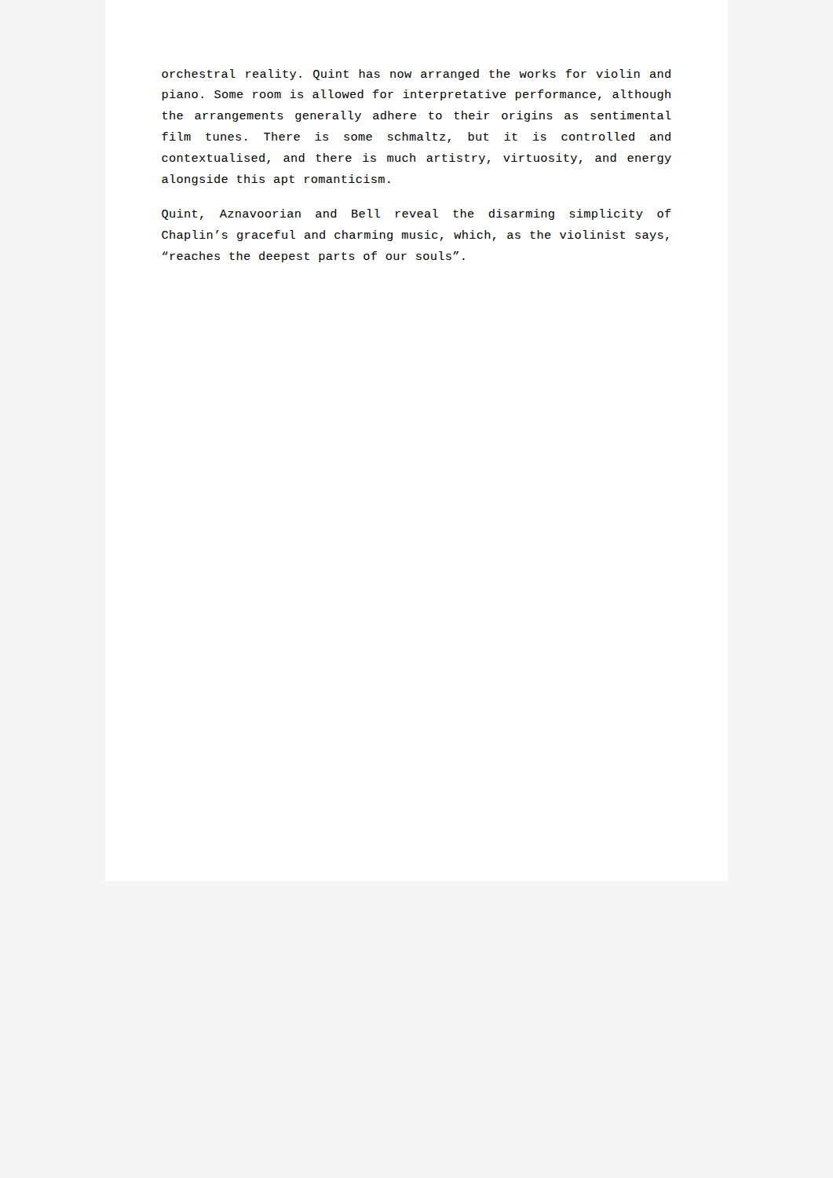orchestral reality. Quint has now arranged the works for violin and piano. Some room is allowed for interpretative performance, although the arrangements generally adhere to their origins as sentimental film tunes. There is some schmaltz, but it is controlled and contextualised, and there is much artistry, virtuosity, and energy alongside this apt romanticism.
Quint, Aznavoorian and Bell reveal the disarming simplicity of Chaplin’s graceful and charming music, which, as the violinist says, “reaches the deepest parts of our souls”.